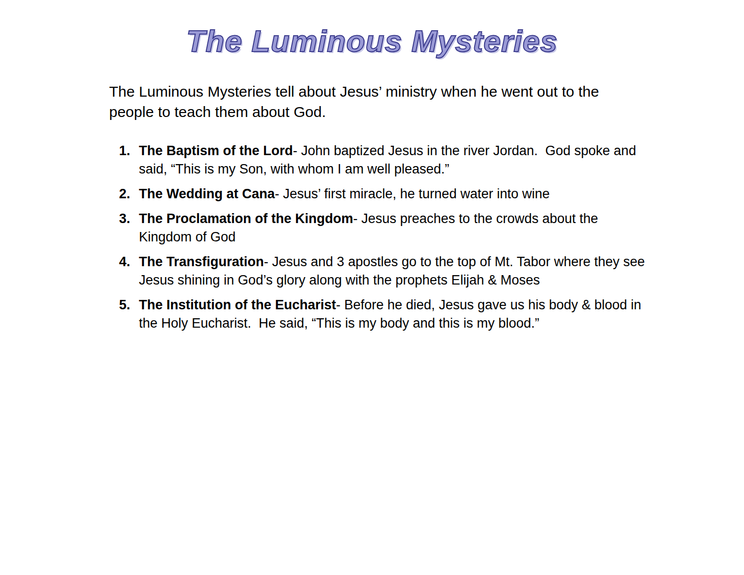The Luminous Mysteries
The Luminous Mysteries tell about Jesus’ ministry when he went out to the people to teach them about God.
The Baptism of the Lord- John baptized Jesus in the river Jordan. God spoke and said, “This is my Son, with whom I am well pleased.”
The Wedding at Cana- Jesus’ first miracle, he turned water into wine
The Proclamation of the Kingdom- Jesus preaches to the crowds about the Kingdom of God
The Transfiguration- Jesus and 3 apostles go to the top of Mt. Tabor where they see Jesus shining in God’s glory along with the prophets Elijah & Moses
The Institution of the Eucharist- Before he died, Jesus gave us his body & blood in the Holy Eucharist. He said, “This is my body and this is my blood.”